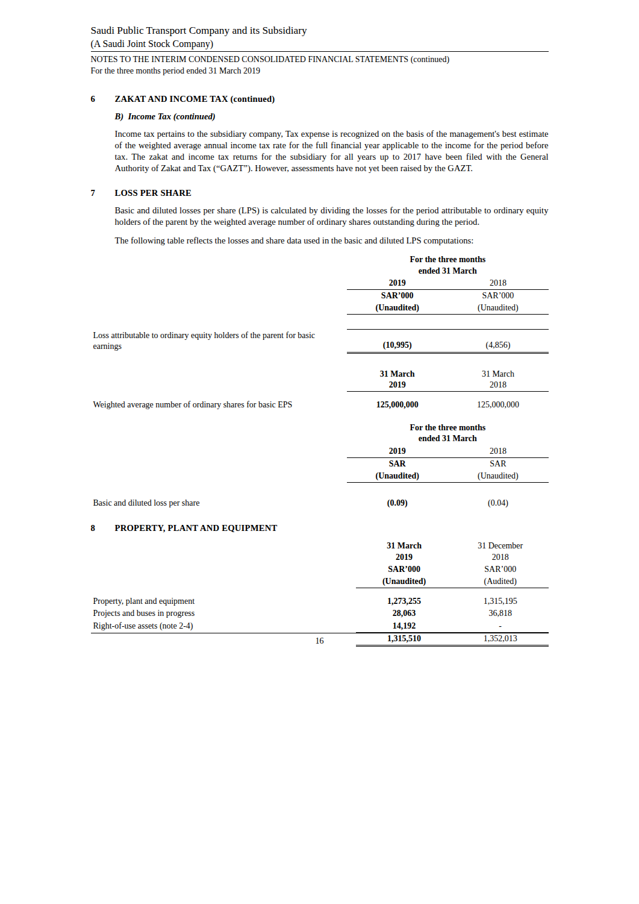Saudi Public Transport Company and its Subsidiary
(A Saudi Joint Stock Company)
NOTES TO THE INTERIM CONDENSED CONSOLIDATED FINANCIAL STATEMENTS (continued)
For the three months period ended 31 March 2019
6 ZAKAT AND INCOME TAX (continued)
B) Income Tax (continued)
Income tax pertains to the subsidiary company, Tax expense is recognized on the basis of the management's best estimate of the weighted average annual income tax rate for the full financial year applicable to the income for the period before tax. The zakat and income tax returns for the subsidiary for all years up to 2017 have been filed with the General Authority of Zakat and Tax (“GAZT”). However, assessments have not yet been raised by the GAZT.
7 LOSS PER SHARE
Basic and diluted losses per share (LPS) is calculated by dividing the losses for the period attributable to ordinary equity holders of the parent by the weighted average number of ordinary shares outstanding during the period.
The following table reflects the losses and share data used in the basic and diluted LPS computations:
| | For the three months ended 31 March |
| | 2019 | 2018 |
| | SAR’000 | SAR’000 |
| | (Unaudited) | (Unaudited) |
| Loss attributable to ordinary equity holders of the parent for basic earnings | (10,995) | (4,856) |
| | 31 March 2019 | 31 March 2018 |
| Weighted average number of ordinary shares for basic EPS | 125,000,000 | 125,000,000 |
| | For the three months ended 31 March |
| | 2019 | 2018 |
| | SAR | SAR |
| | (Unaudited) | (Unaudited) |
| Basic and diluted loss per share | (0.09) | (0.04) |
8 PROPERTY, PLANT AND EQUIPMENT
| | 31 March 2019 | 31 December 2018 |
| | SAR’000 | SAR’000 |
| | (Unaudited) | (Audited) |
| Property, plant and equipment | 1,273,255 | 1,315,195 |
| Projects and buses in progress | 28,063 | 36,818 |
| Right-of-use assets (note 2-4) | 14,192 | - |
| | 1,315,510 | 1,352,013 |
16